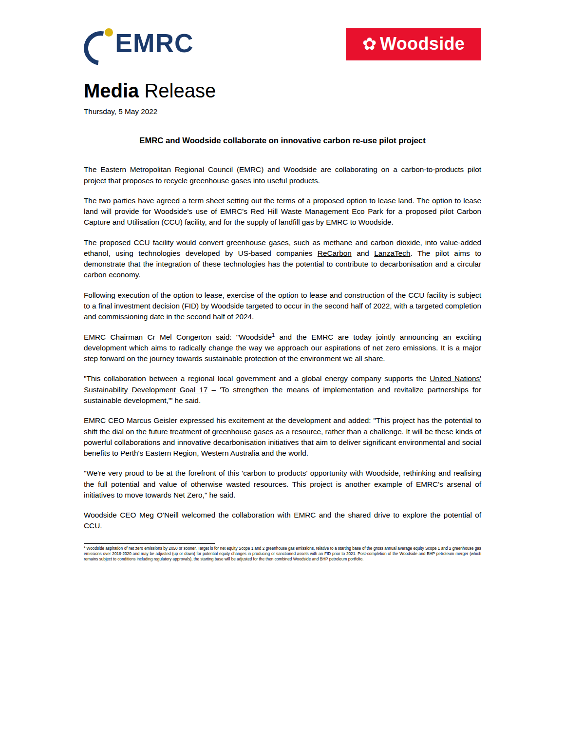EMRC
✿ Woodside
Media Release
Thursday, 5 May 2022
EMRC and Woodside collaborate on innovative carbon re-use pilot project
The Eastern Metropolitan Regional Council (EMRC) and Woodside are collaborating on a carbon-to-products pilot project that proposes to recycle greenhouse gases into useful products.
The two parties have agreed a term sheet setting out the terms of a proposed option to lease land. The option to lease land will provide for Woodside's use of EMRC's Red Hill Waste Management Eco Park for a proposed pilot Carbon Capture and Utilisation (CCU) facility, and for the supply of landfill gas by EMRC to Woodside.
The proposed CCU facility would convert greenhouse gases, such as methane and carbon dioxide, into value-added ethanol, using technologies developed by US-based companies ReCarbon and LanzaTech. The pilot aims to demonstrate that the integration of these technologies has the potential to contribute to decarbonisation and a circular carbon economy.
Following execution of the option to lease, exercise of the option to lease and construction of the CCU facility is subject to a final investment decision (FID) by Woodside targeted to occur in the second half of 2022, with a targeted completion and commissioning date in the second half of 2024.
EMRC Chairman Cr Mel Congerton said: "Woodside1 and the EMRC are today jointly announcing an exciting development which aims to radically change the way we approach our aspirations of net zero emissions. It is a major step forward on the journey towards sustainable protection of the environment we all share.
"This collaboration between a regional local government and a global energy company supports the United Nations' Sustainability Development Goal 17 – 'To strengthen the means of implementation and revitalize partnerships for sustainable development,'" he said.
EMRC CEO Marcus Geisler expressed his excitement at the development and added: "This project has the potential to shift the dial on the future treatment of greenhouse gases as a resource, rather than a challenge. It will be these kinds of powerful collaborations and innovative decarbonisation initiatives that aim to deliver significant environmental and social benefits to Perth's Eastern Region, Western Australia and the world.
"We're very proud to be at the forefront of this 'carbon to products' opportunity with Woodside, rethinking and realising the full potential and value of otherwise wasted resources. This project is another example of EMRC's arsenal of initiatives to move towards Net Zero," he said.
Woodside CEO Meg O'Neill welcomed the collaboration with EMRC and the shared drive to explore the potential of CCU.
1 Woodside aspiration of net zero emissions by 2050 or sooner. Target is for net equity Scope 1 and 2 greenhouse gas emissions, relative to a starting base of the gross annual average equity Scope 1 and 2 greenhouse gas emissions over 2016-2020 and may be adjusted (up or down) for potential equity changes in producing or sanctioned assets with an FID prior to 2021. Post-completion of the Woodside and BHP petroleum merger (which remains subject to conditions including regulatory approvals), the starting base will be adjusted for the then combined Woodside and BHP petroleum portfolio.